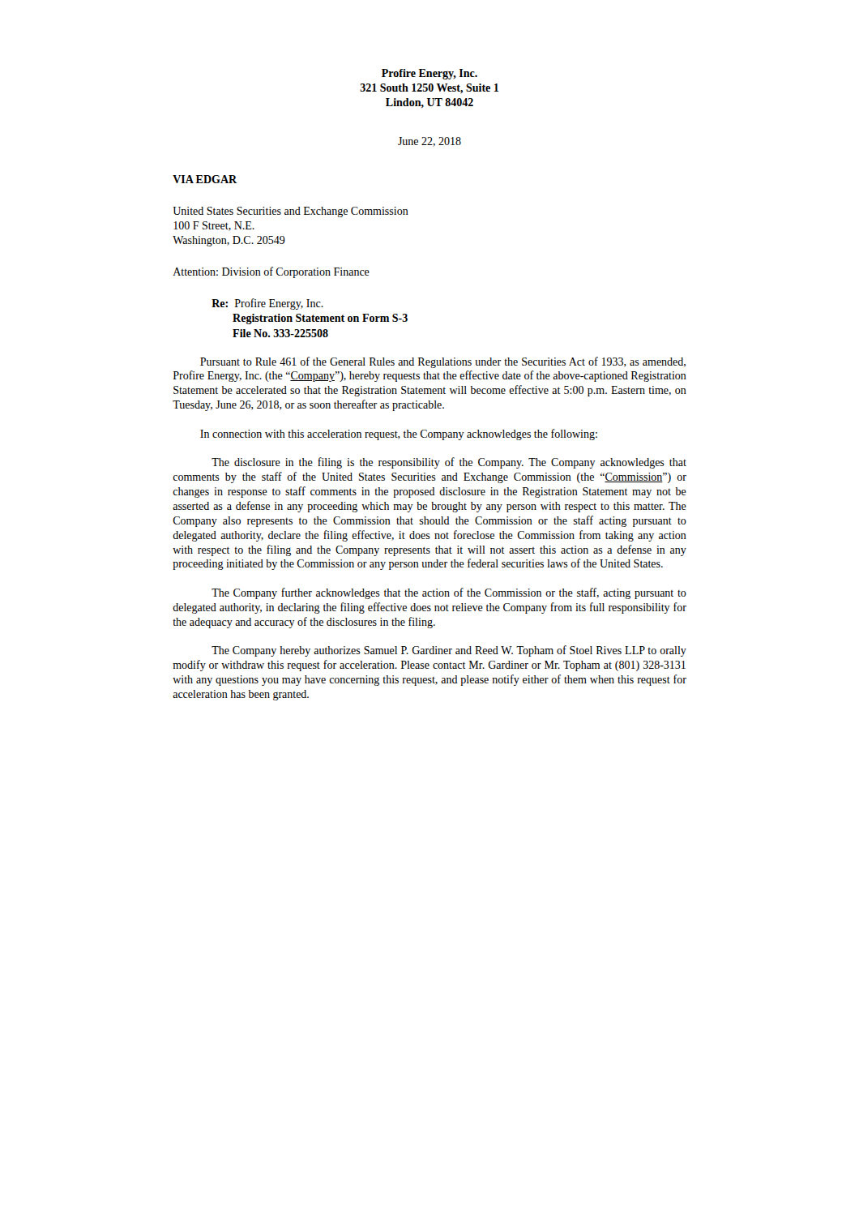Profire Energy, Inc.
321 South 1250 West, Suite 1
Lindon, UT 84042
June 22, 2018
VIA EDGAR
United States Securities and Exchange Commission
100 F Street, N.E.
Washington, D.C. 20549
Attention: Division of Corporation Finance
Re: Profire Energy, Inc.
Registration Statement on Form S-3
File No. 333-225508
Pursuant to Rule 461 of the General Rules and Regulations under the Securities Act of 1933, as amended, Profire Energy, Inc. (the “Company”), hereby requests that the effective date of the above-captioned Registration Statement be accelerated so that the Registration Statement will become effective at 5:00 p.m. Eastern time, on Tuesday, June 26, 2018, or as soon thereafter as practicable.
In connection with this acceleration request, the Company acknowledges the following:
The disclosure in the filing is the responsibility of the Company. The Company acknowledges that comments by the staff of the United States Securities and Exchange Commission (the “Commission”) or changes in response to staff comments in the proposed disclosure in the Registration Statement may not be asserted as a defense in any proceeding which may be brought by any person with respect to this matter. The Company also represents to the Commission that should the Commission or the staff acting pursuant to delegated authority, declare the filing effective, it does not foreclose the Commission from taking any action with respect to the filing and the Company represents that it will not assert this action as a defense in any proceeding initiated by the Commission or any person under the federal securities laws of the United States.
The Company further acknowledges that the action of the Commission or the staff, acting pursuant to delegated authority, in declaring the filing effective does not relieve the Company from its full responsibility for the adequacy and accuracy of the disclosures in the filing.
The Company hereby authorizes Samuel P. Gardiner and Reed W. Topham of Stoel Rives LLP to orally modify or withdraw this request for acceleration. Please contact Mr. Gardiner or Mr. Topham at (801) 328-3131 with any questions you may have concerning this request, and please notify either of them when this request for acceleration has been granted.